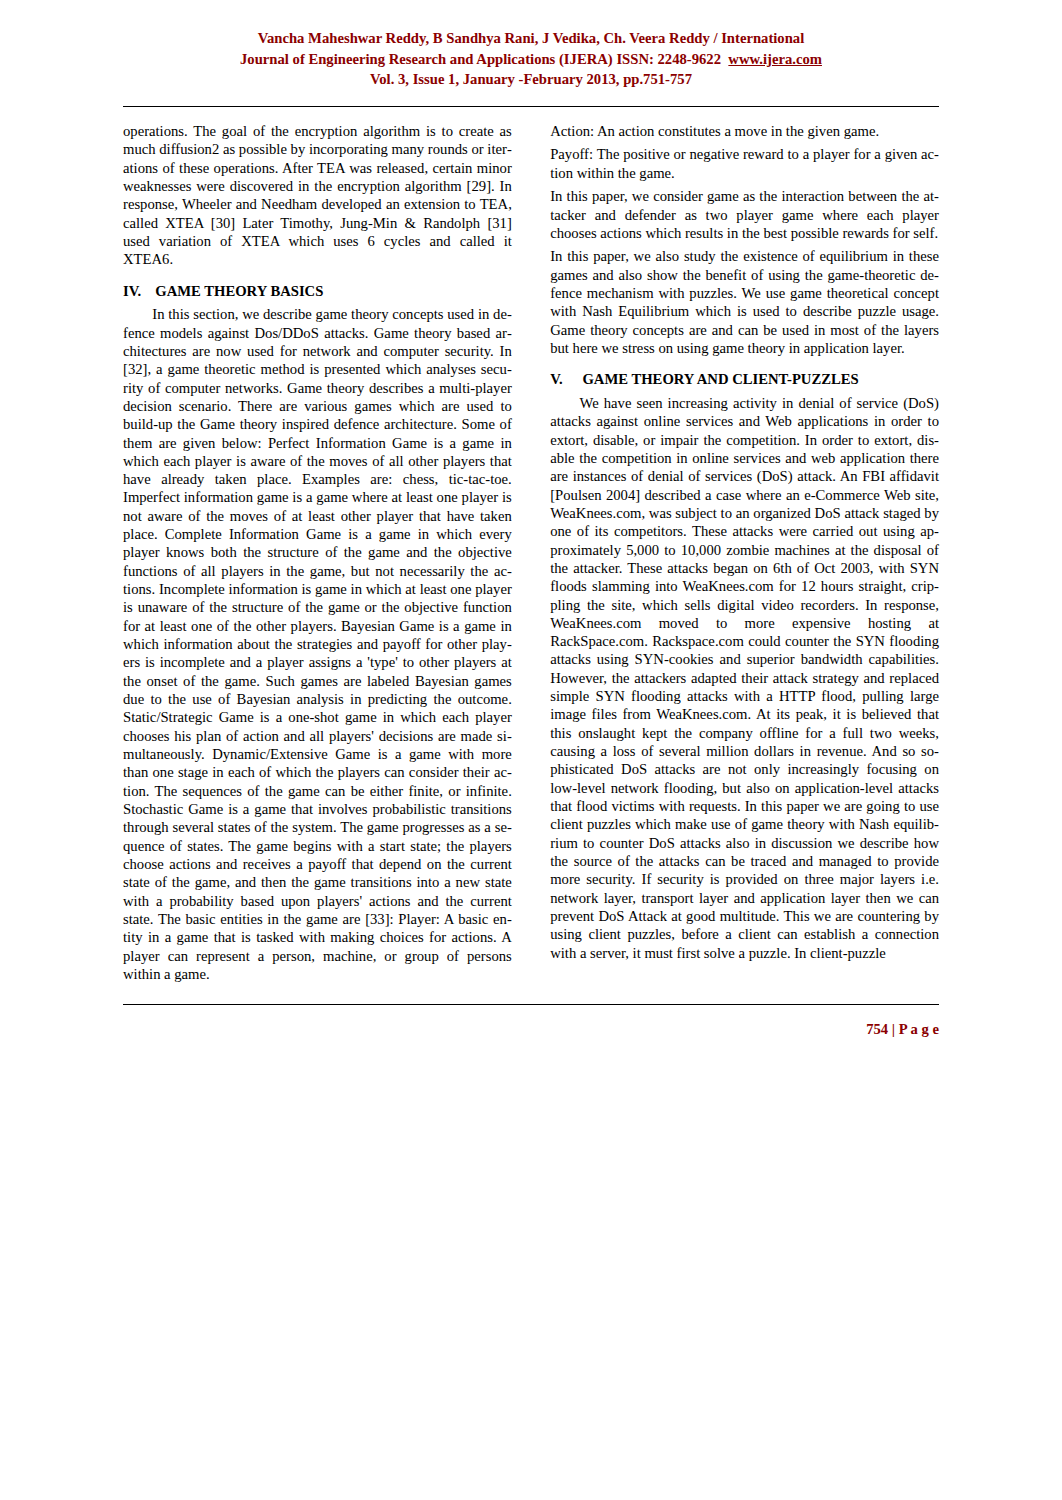Vancha Maheshwar Reddy, B Sandhya Rani, J Vedika, Ch. Veera Reddy / International
Journal of Engineering Research and Applications (IJERA) ISSN: 2248-9622 www.ijera.com
Vol. 3, Issue 1, January -February 2013, pp.751-757
operations. The goal of the encryption algorithm is to create as much diffusion2 as possible by incorporating many rounds or iterations of these operations. After TEA was released, certain minor weaknesses were discovered in the encryption algorithm [29]. In response, Wheeler and Needham developed an extension to TEA, called XTEA [30] Later Timothy, Jung-Min & Randolph [31] used variation of XTEA which uses 6 cycles and called it XTEA6.
IV. GAME THEORY BASICS
In this section, we describe game theory concepts used in defence models against Dos/DDoS attacks. Game theory based architectures are now used for network and computer security. In [32], a game theoretic method is presented which analyses security of computer networks. Game theory describes a multi-player decision scenario. There are various games which are used to build-up the Game theory inspired defence architecture. Some of them are given below: Perfect Information Game is a game in which each player is aware of the moves of all other players that have already taken place. Examples are: chess, tic-tac-toe. Imperfect information game is a game where at least one player is not aware of the moves of at least other player that have taken place. Complete Information Game is a game in which every player knows both the structure of the game and the objective functions of all players in the game, but not necessarily the actions. Incomplete information is game in which at least one player is unaware of the structure of the game or the objective function for at least one of the other players. Bayesian Game is a game in which information about the strategies and payoff for other players is incomplete and a player assigns a 'type' to other players at the onset of the game. Such games are labeled Bayesian games due to the use of Bayesian analysis in predicting the outcome. Static/Strategic Game is a one-shot game in which each player chooses his plan of action and all players' decisions are made simultaneously. Dynamic/Extensive Game is a game with more than one stage in each of which the players can consider their action. The sequences of the game can be either finite, or infinite. Stochastic Game is a game that involves probabilistic transitions through several states of the system. The game progresses as a sequence of states. The game begins with a start state; the players choose actions and receives a payoff that depend on the current state of the game, and then the game transitions into a new state with a probability based upon players' actions and the current state. The basic entities in the game are [33]: Player: A basic entity in a game that is tasked with making choices for actions. A player can represent a person, machine, or group of persons within a game.
Action: An action constitutes a move in the given game.
Payoff: The positive or negative reward to a player for a given action within the game.
In this paper, we consider game as the interaction between the attacker and defender as two player game where each player chooses actions which results in the best possible rewards for self.
In this paper, we also study the existence of equilibrium in these games and also show the benefit of using the game-theoretic defence mechanism with puzzles. We use game theoretical concept with Nash Equilibrium which is used to describe puzzle usage. Game theory concepts are and can be used in most of the layers but here we stress on using game theory in application layer.
V. GAME THEORY AND CLIENT-PUZZLES
We have seen increasing activity in denial of service (DoS) attacks against online services and Web applications in order to extort, disable, or impair the competition. In order to extort, disable the competition in online services and web application there are instances of denial of services (DoS) attack. An FBI affidavit [Poulsen 2004] described a case where an e-Commerce Web site, WeaKnees.com, was subject to an organized DoS attack staged by one of its competitors. These attacks were carried out using approximately 5,000 to 10,000 zombie machines at the disposal of the attacker. These attacks began on 6th of Oct 2003, with SYN floods slamming into WeaKnees.com for 12 hours straight, crippling the site, which sells digital video recorders. In response, WeaKnees.com moved to more expensive hosting at RackSpace.com. Rackspace.com could counter the SYN flooding attacks using SYN-cookies and superior bandwidth capabilities. However, the attackers adapted their attack strategy and replaced simple SYN flooding attacks with a HTTP flood, pulling large image files from WeaKnees.com. At its peak, it is believed that this onslaught kept the company offline for a full two weeks, causing a loss of several million dollars in revenue. And so sophisticated DoS attacks are not only increasingly focusing on low-level network flooding, but also on application-level attacks that flood victims with requests. In this paper we are going to use client puzzles which make use of game theory with Nash equilibrium to counter DoS attacks also in discussion we describe how the source of the attacks can be traced and managed to provide more security. If security is provided on three major layers i.e. network layer, transport layer and application layer then we can prevent DoS Attack at good multitude. This we are countering by using client puzzles, before a client can establish a connection with a server, it must first solve a puzzle. In client-puzzle
754 | P a g e